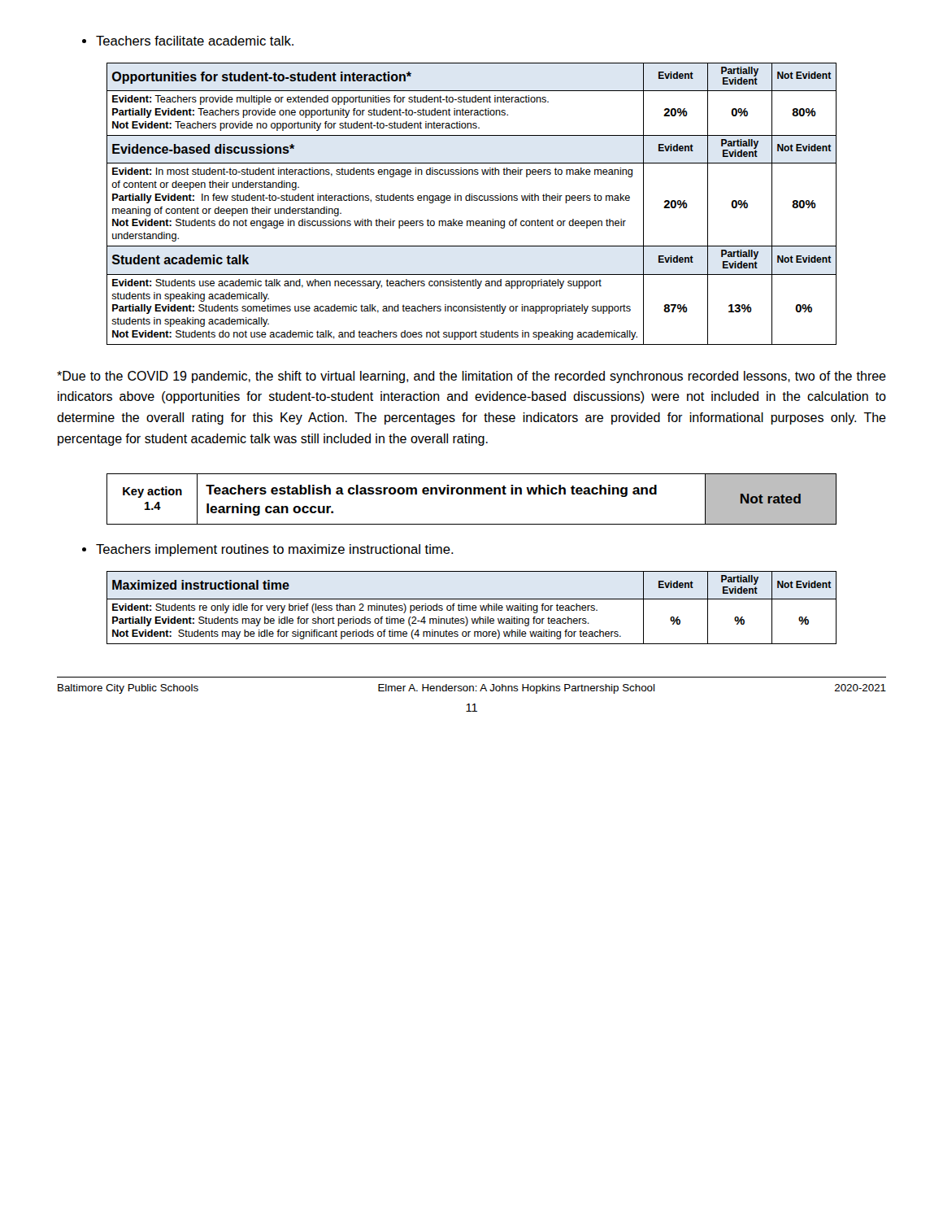Teachers facilitate academic talk.
| Opportunities for student-to-student interaction* | Evident | Partially Evident | Not Evident |
| Evident: Teachers provide multiple or extended opportunities for student-to-student interactions. Partially Evident: Teachers provide one opportunity for student-to-student interactions. Not Evident: Teachers provide no opportunity for student-to-student interactions. | 20% | 0% | 80% |
| Evidence-based discussions* | Evident | Partially Evident | Not Evident |
| Evident: In most student-to-student interactions, students engage in discussions with their peers to make meaning of content or deepen their understanding. Partially Evident: In few student-to-student interactions, students engage in discussions with their peers to make meaning of content or deepen their understanding. Not Evident: Students do not engage in discussions with their peers to make meaning of content or deepen their understanding. | 20% | 0% | 80% |
| Student academic talk | Evident | Partially Evident | Not Evident |
| Evident: Students use academic talk and, when necessary, teachers consistently and appropriately support students in speaking academically. Partially Evident: Students sometimes use academic talk, and teachers inconsistently or inappropriately supports students in speaking academically. Not Evident: Students do not use academic talk, and teachers does not support students in speaking academically. | 87% | 13% | 0% |
*Due to the COVID 19 pandemic, the shift to virtual learning, and the limitation of the recorded synchronous recorded lessons, two of the three indicators above (opportunities for student-to-student interaction and evidence-based discussions) were not included in the calculation to determine the overall rating for this Key Action. The percentages for these indicators are provided for informational purposes only. The percentage for student academic talk was still included in the overall rating.
| Key action 1.4 | Teachers establish a classroom environment in which teaching and learning can occur. | Not rated |
Teachers implement routines to maximize instructional time.
| Maximized instructional time | Evident | Partially Evident | Not Evident |
| Evident: Students re only idle for very brief (less than 2 minutes) periods of time while waiting for teachers. Partially Evident: Students may be idle for short periods of time (2-4 minutes) while waiting for teachers. Not Evident: Students may be idle for significant periods of time (4 minutes or more) while waiting for teachers. | % | % | % |
Baltimore City Public Schools Elmer A. Henderson: A Johns Hopkins Partnership School 2020-2021
11